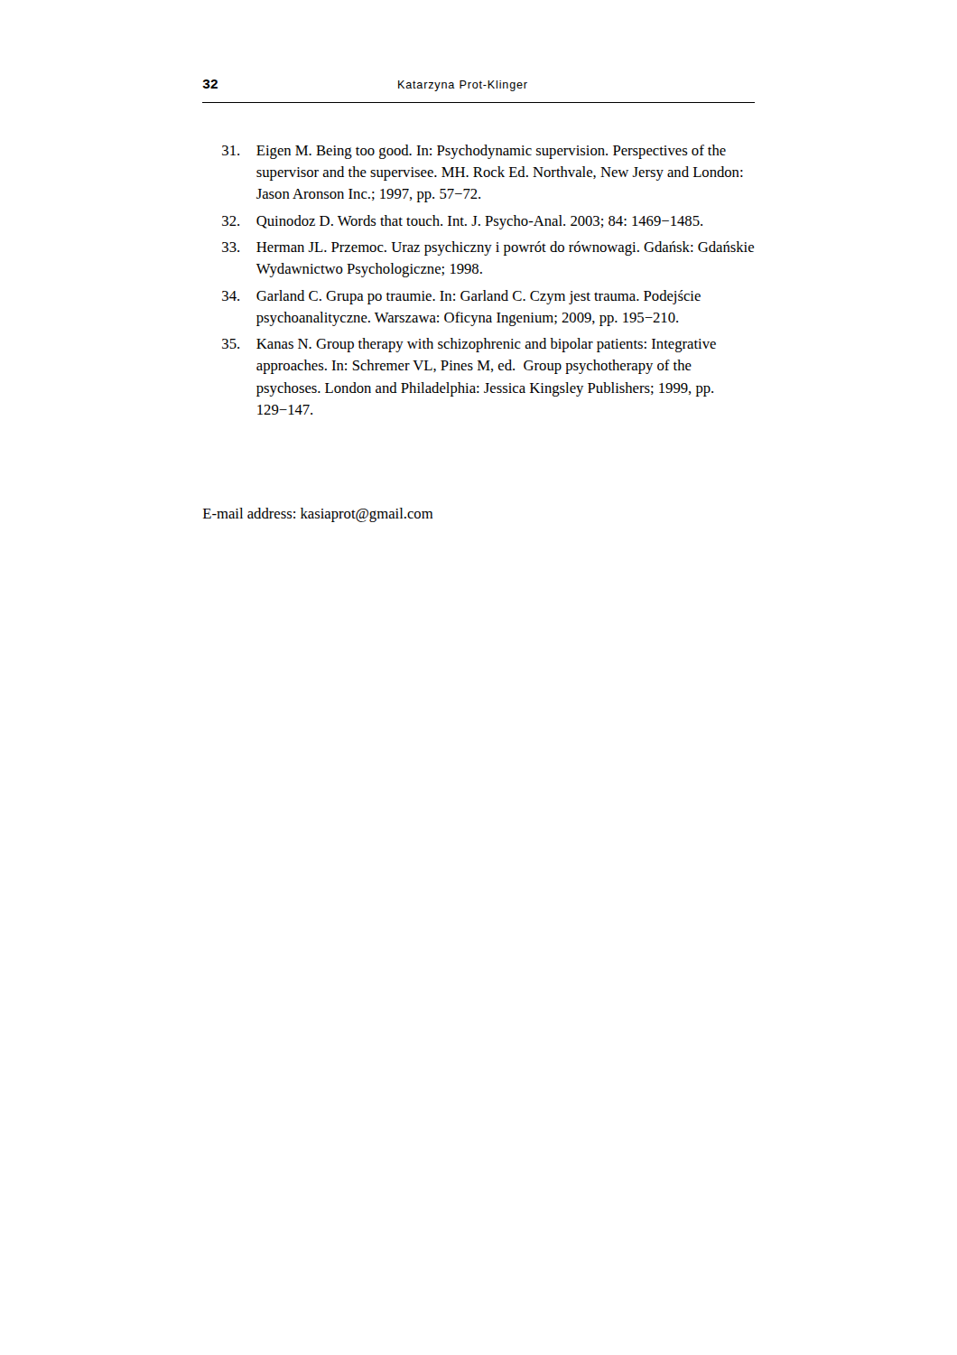32
Katarzyna Prot-Klinger
31. Eigen M. Being too good. In: Psychodynamic supervision. Perspectives of the supervisor and the supervisee. MH. Rock Ed. Northvale, New Jersy and London: Jason Aronson Inc.; 1997, pp. 57−72.
32. Quinodoz D. Words that touch. Int. J. Psycho-Anal. 2003; 84: 1469−1485.
33. Herman JL. Przemoc. Uraz psychiczny i powrót do równowagi. Gdańsk: Gdańskie Wydawnictwo Psychologiczne; 1998.
34. Garland C. Grupa po traumie. In: Garland C. Czym jest trauma. Podejście psychoanalityczne. Warszawa: Oficyna Ingenium; 2009, pp. 195−210.
35. Kanas N. Group therapy with schizophrenic and bipolar patients: Integrative approaches. In: Schremer VL, Pines M, ed. Group psychotherapy of the psychoses. London and Philadelphia: Jessica Kingsley Publishers; 1999, pp. 129−147.
E-mail address: kasiaprot@gmail.com